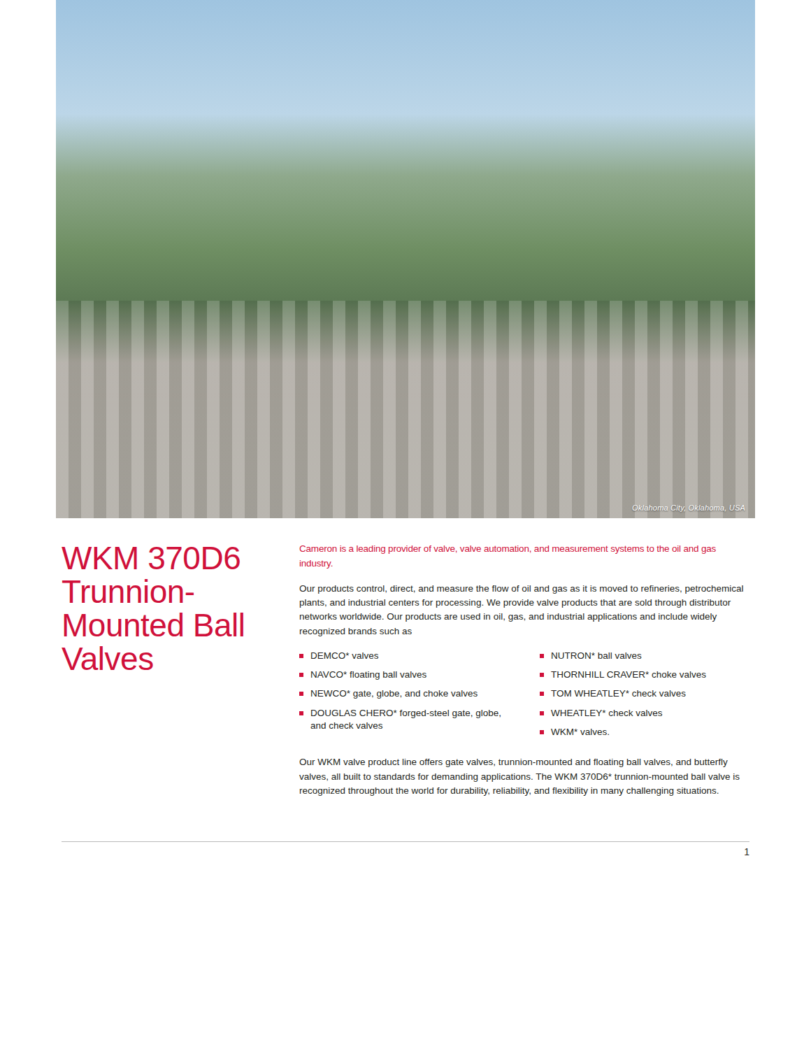Oklahoma City, Oklahoma, USA
WKM 370D6 Trunnion-Mounted Ball Valves
Cameron is a leading provider of valve, valve automation, and measurement systems to the oil and gas industry.
Our products control, direct, and measure the flow of oil and gas as it is moved to refineries, petrochemical plants, and industrial centers for processing. We provide valve products that are sold through distributor networks worldwide. Our products are used in oil, gas, and industrial applications and include widely recognized brands such as
DEMCO* valves
NAVCO* floating ball valves
NEWCO* gate, globe, and choke valves
DOUGLAS CHERO* forged-steel gate, globe, and check valves
NUTRON* ball valves
THORNHILL CRAVER* choke valves
TOM WHEATLEY* check valves
WHEATLEY* check valves
WKM* valves.
Our WKM valve product line offers gate valves, trunnion-mounted and floating ball valves, and butterfly valves, all built to standards for demanding applications. The WKM 370D6* trunnion-mounted ball valve is recognized throughout the world for durability, reliability, and flexibility in many challenging situations.
1